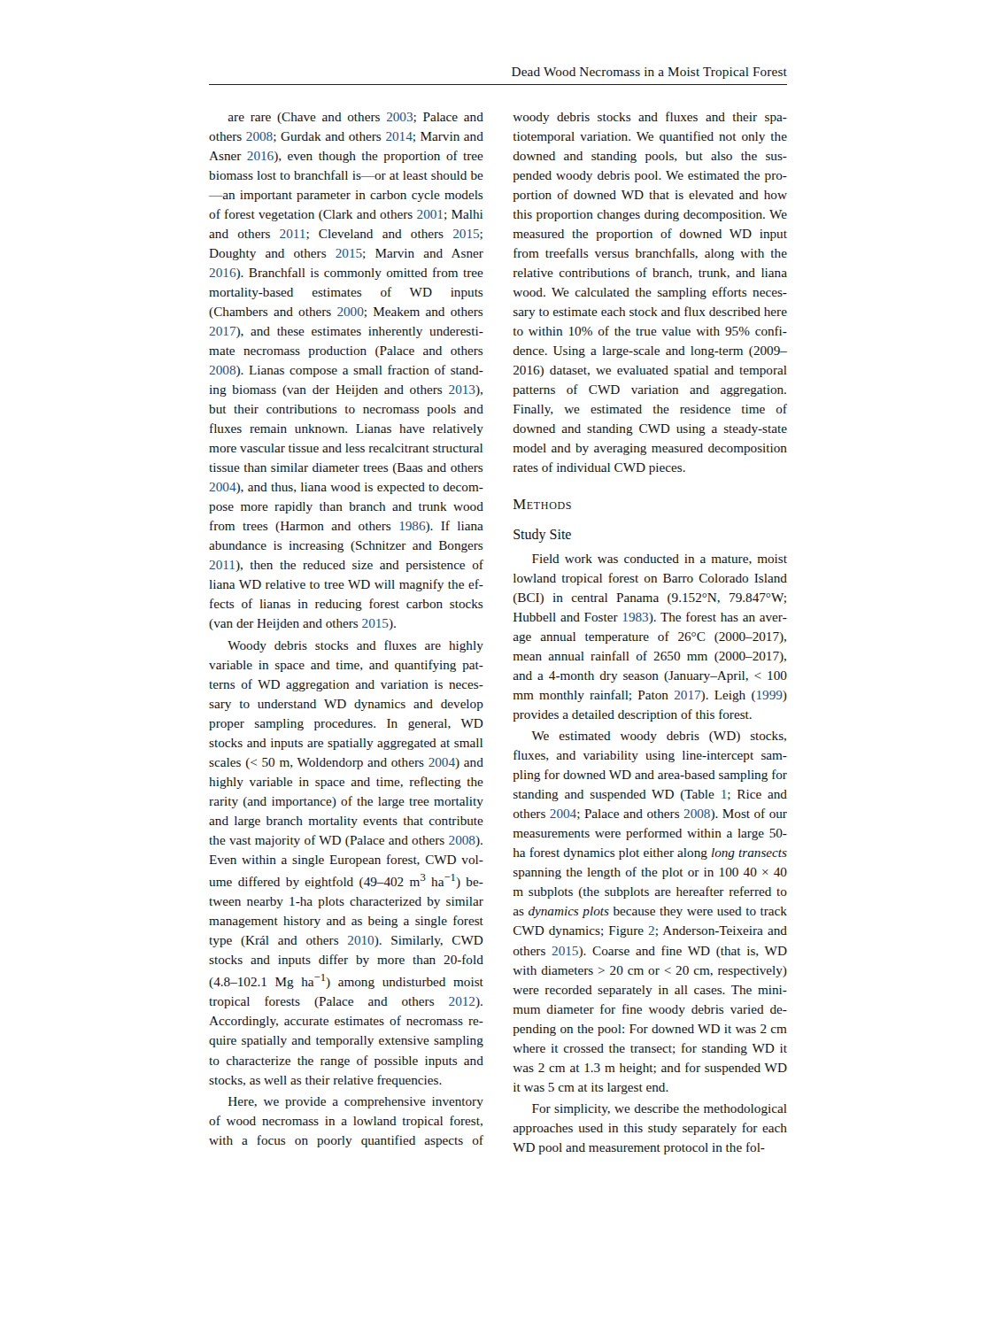Dead Wood Necromass in a Moist Tropical Forest
are rare (Chave and others 2003; Palace and others 2008; Gurdak and others 2014; Marvin and Asner 2016), even though the proportion of tree biomass lost to branchfall is—or at least should be—an important parameter in carbon cycle models of forest vegetation (Clark and others 2001; Malhi and others 2011; Cleveland and others 2015; Doughty and others 2015; Marvin and Asner 2016). Branchfall is commonly omitted from tree mortality-based estimates of WD inputs (Chambers and others 2000; Meakem and others 2017), and these estimates inherently underestimate necromass production (Palace and others 2008). Lianas compose a small fraction of standing biomass (van der Heijden and others 2013), but their contributions to necromass pools and fluxes remain unknown. Lianas have relatively more vascular tissue and less recalcitrant structural tissue than similar diameter trees (Baas and others 2004), and thus, liana wood is expected to decompose more rapidly than branch and trunk wood from trees (Harmon and others 1986). If liana abundance is increasing (Schnitzer and Bongers 2011), then the reduced size and persistence of liana WD relative to tree WD will magnify the effects of lianas in reducing forest carbon stocks (van der Heijden and others 2015).
Woody debris stocks and fluxes are highly variable in space and time, and quantifying patterns of WD aggregation and variation is necessary to understand WD dynamics and develop proper sampling procedures. In general, WD stocks and inputs are spatially aggregated at small scales (< 50 m, Woldendorp and others 2004) and highly variable in space and time, reflecting the rarity (and importance) of the large tree mortality and large branch mortality events that contribute the vast majority of WD (Palace and others 2008). Even within a single European forest, CWD volume differed by eightfold (49–402 m3 ha−1) between nearby 1-ha plots characterized by similar management history and as being a single forest type (Král and others 2010). Similarly, CWD stocks and inputs differ by more than 20-fold (4.8–102.1 Mg ha−1) among undisturbed moist tropical forests (Palace and others 2012). Accordingly, accurate estimates of necromass require spatially and temporally extensive sampling to characterize the range of possible inputs and stocks, as well as their relative frequencies.
Here, we provide a comprehensive inventory of wood necromass in a lowland tropical forest, with a focus on poorly quantified aspects of woody debris stocks and fluxes and their spatiotemporal variation. We quantified not only the downed and standing pools, but also the suspended woody debris pool. We estimated the proportion of downed WD that is elevated and how this proportion changes during decomposition. We measured the proportion of downed WD input from treefalls versus branchfalls, along with the relative contributions of branch, trunk, and liana wood. We calculated the sampling efforts necessary to estimate each stock and flux described here to within 10% of the true value with 95% confidence. Using a large-scale and long-term (2009–2016) dataset, we evaluated spatial and temporal patterns of CWD variation and aggregation. Finally, we estimated the residence time of downed and standing CWD using a steady-state model and by averaging measured decomposition rates of individual CWD pieces.
Methods
Study Site
Field work was conducted in a mature, moist lowland tropical forest on Barro Colorado Island (BCI) in central Panama (9.152°N, 79.847°W; Hubbell and Foster 1983). The forest has an average annual temperature of 26°C (2000–2017), mean annual rainfall of 2650 mm (2000–2017), and a 4-month dry season (January–April, < 100 mm monthly rainfall; Paton 2017). Leigh (1999) provides a detailed description of this forest.
We estimated woody debris (WD) stocks, fluxes, and variability using line-intercept sampling for downed WD and area-based sampling for standing and suspended WD (Table 1; Rice and others 2004; Palace and others 2008). Most of our measurements were performed within a large 50-ha forest dynamics plot either along long transects spanning the length of the plot or in 100 40 × 40 m subplots (the subplots are hereafter referred to as dynamics plots because they were used to track CWD dynamics; Figure 2; Anderson-Teixeira and others 2015). Coarse and fine WD (that is, WD with diameters > 20 cm or < 20 cm, respectively) were recorded separately in all cases. The minimum diameter for fine woody debris varied depending on the pool: For downed WD it was 2 cm where it crossed the transect; for standing WD it was 2 cm at 1.3 m height; and for suspended WD it was 5 cm at its largest end.
For simplicity, we describe the methodological approaches used in this study separately for each WD pool and measurement protocol in the fol-